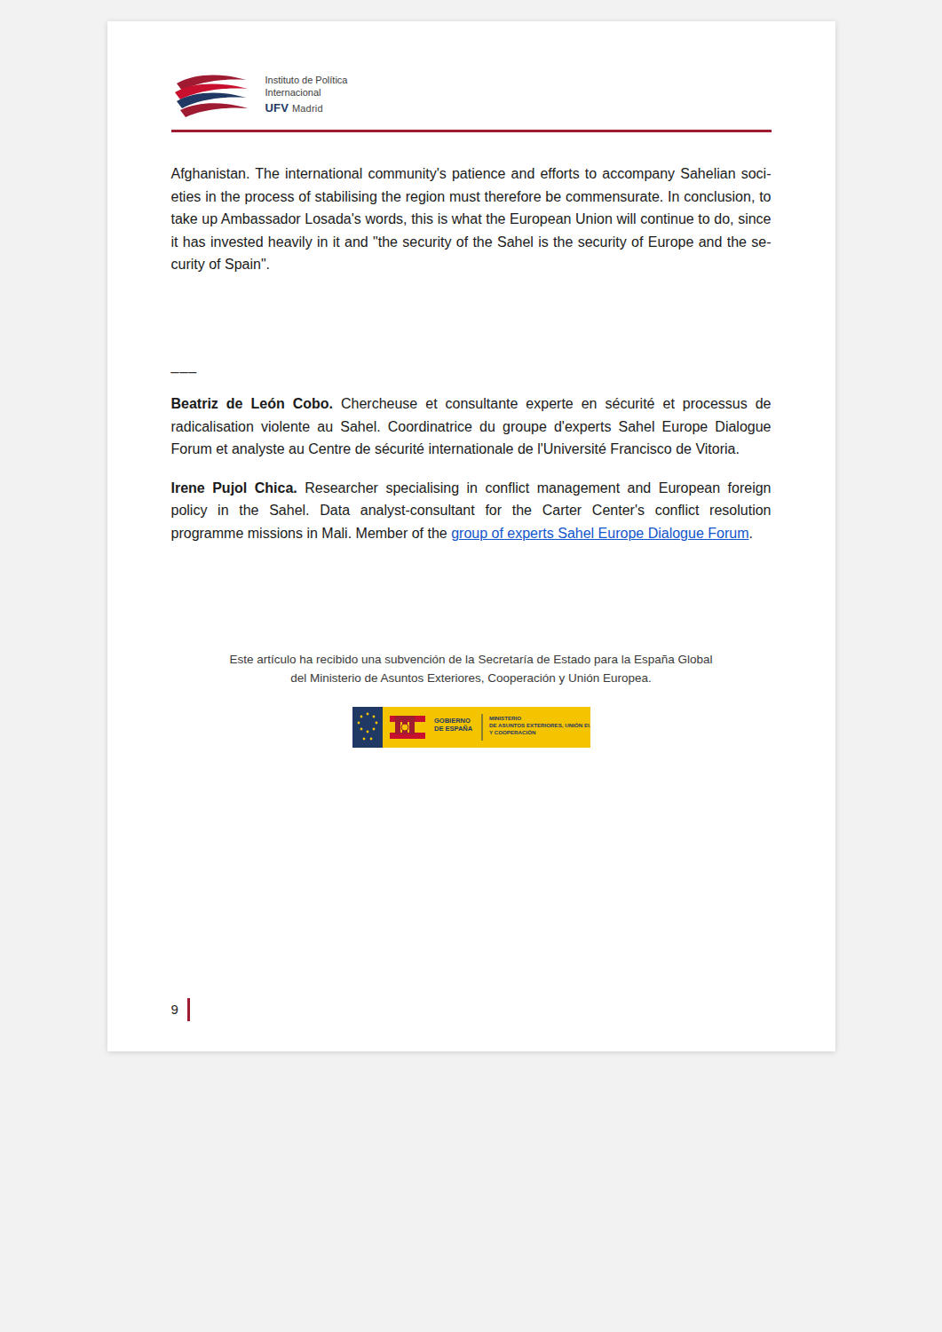Instituto de Política Internacional UFV Madrid
Afghanistan. The international community's patience and efforts to accompany Sahelian societies in the process of stabilising the region must therefore be commensurate. In conclusion, to take up Ambassador Losada's words, this is what the European Union will continue to do, since it has invested heavily in it and "the security of the Sahel is the security of Europe and the security of Spain".
___
Beatriz de León Cobo. Chercheuse et consultante experte en sécurité et processus de radicalisation violente au Sahel. Coordinatrice du groupe d'experts Sahel Europe Dialogue Forum et analyste au Centre de sécurité internationale de l'Université Francisco de Vitoria.
Irene Pujol Chica. Researcher specialising in conflict management and European foreign policy in the Sahel. Data analyst-consultant for the Carter Center's conflict resolution programme missions in Mali. Member of the group of experts Sahel Europe Dialogue Forum.
Este artículo ha recibido una subvención de la Secretaría de Estado para la España Global
del Ministerio de Asuntos Exteriores, Cooperación y Unión Europea.
GOBIERNO DE ESPAÑA MINISTERIO DE ASUNTOS EXTERIORES, UNIÓN EUROPEA Y COOPERACIÓN
9